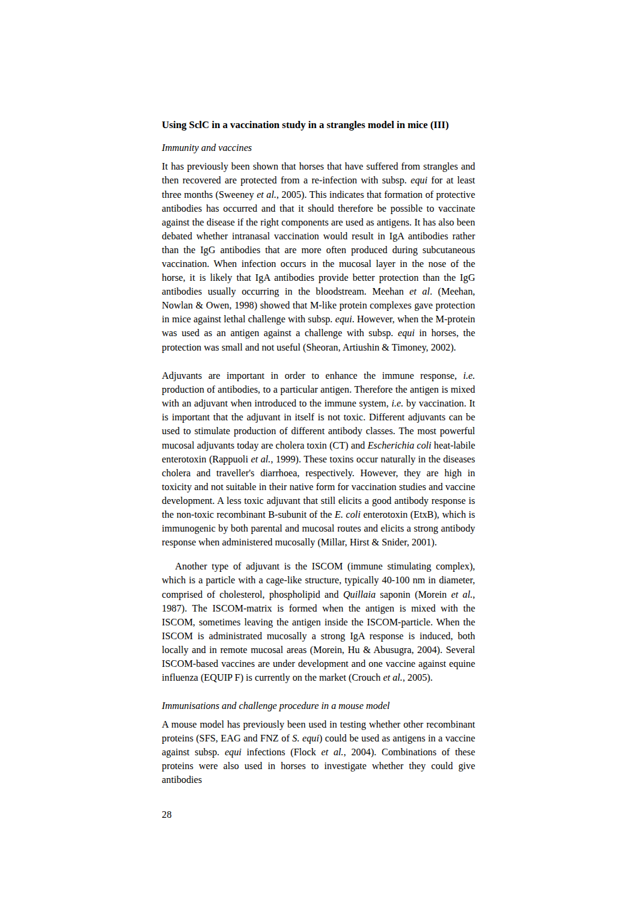Using SclC in a vaccination study in a strangles model in mice (III)
Immunity and vaccines
It has previously been shown that horses that have suffered from strangles and then recovered are protected from a re-infection with subsp. equi for at least three months (Sweeney et al., 2005). This indicates that formation of protective antibodies has occurred and that it should therefore be possible to vaccinate against the disease if the right components are used as antigens. It has also been debated whether intranasal vaccination would result in IgA antibodies rather than the IgG antibodies that are more often produced during subcutaneous vaccination. When infection occurs in the mucosal layer in the nose of the horse, it is likely that IgA antibodies provide better protection than the IgG antibodies usually occurring in the bloodstream. Meehan et al. (Meehan, Nowlan & Owen, 1998) showed that M-like protein complexes gave protection in mice against lethal challenge with subsp. equi. However, when the M-protein was used as an antigen against a challenge with subsp. equi in horses, the protection was small and not useful (Sheoran, Artiushin & Timoney, 2002).
Adjuvants are important in order to enhance the immune response, i.e. production of antibodies, to a particular antigen. Therefore the antigen is mixed with an adjuvant when introduced to the immune system, i.e. by vaccination. It is important that the adjuvant in itself is not toxic. Different adjuvants can be used to stimulate production of different antibody classes. The most powerful mucosal adjuvants today are cholera toxin (CT) and Escherichia coli heat-labile enterotoxin (Rappuoli et al., 1999). These toxins occur naturally in the diseases cholera and traveller's diarrhoea, respectively. However, they are high in toxicity and not suitable in their native form for vaccination studies and vaccine development. A less toxic adjuvant that still elicits a good antibody response is the non-toxic recombinant B-subunit of the E. coli enterotoxin (EtxB), which is immunogenic by both parental and mucosal routes and elicits a strong antibody response when administered mucosally (Millar, Hirst & Snider, 2001).
Another type of adjuvant is the ISCOM (immune stimulating complex), which is a particle with a cage-like structure, typically 40-100 nm in diameter, comprised of cholesterol, phospholipid and Quillaia saponin (Morein et al., 1987). The ISCOM-matrix is formed when the antigen is mixed with the ISCOM, sometimes leaving the antigen inside the ISCOM-particle. When the ISCOM is administrated mucosally a strong IgA response is induced, both locally and in remote mucosal areas (Morein, Hu & Abusugra, 2004). Several ISCOM-based vaccines are under development and one vaccine against equine influenza (EQUIP F) is currently on the market (Crouch et al., 2005).
Immunisations and challenge procedure in a mouse model
A mouse model has previously been used in testing whether other recombinant proteins (SFS, EAG and FNZ of S. equi) could be used as antigens in a vaccine against subsp. equi infections (Flock et al., 2004). Combinations of these proteins were also used in horses to investigate whether they could give antibodies
28